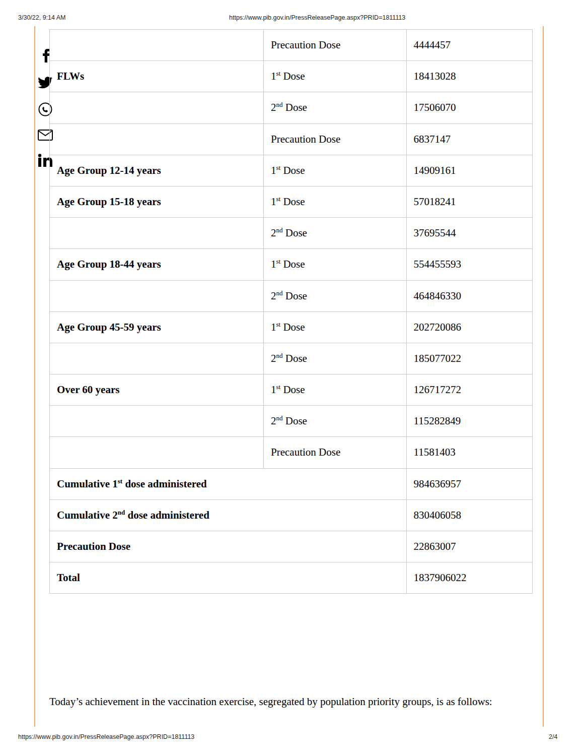3/30/22, 9:14 AM
https://www.pib.gov.in/PressReleasePage.aspx?PRID=1811113
| | Precaution Dose | 4444457 |
| FLWs | 1 st Dose | 18413028 |
| | 2 nd Dose | 17506070 |
| | Precaution Dose | 6837147 |
| Age Group 12-14 years | 1 st Dose | 14909161 |
| Age Group 15-18 years | 1 st Dose | 57018241 |
| | 2 nd Dose | 37695544 |
| Age Group 18-44 years | 1 st Dose | 554455593 |
| | 2 nd Dose | 464846330 |
| Age Group 45-59 years | 1 st Dose | 202720086 |
| | 2 nd Dose | 185077022 |
| Over 60 years | 1 st Dose | 126717272 |
| | 2 nd Dose | 115282849 |
| | Precaution Dose | 11581403 |
| Cumulative 1 st dose administered | 984636957 |
| Cumulative 2 nd dose administered | 830406058 |
| Precaution Dose | 22863007 |
| Total | 1837906022 |
Today’s achievement in the vaccination exercise, segregated by population priority groups, is as follows:
https://www.pib.gov.in/PressReleasePage.aspx?PRID=1811113
2/4